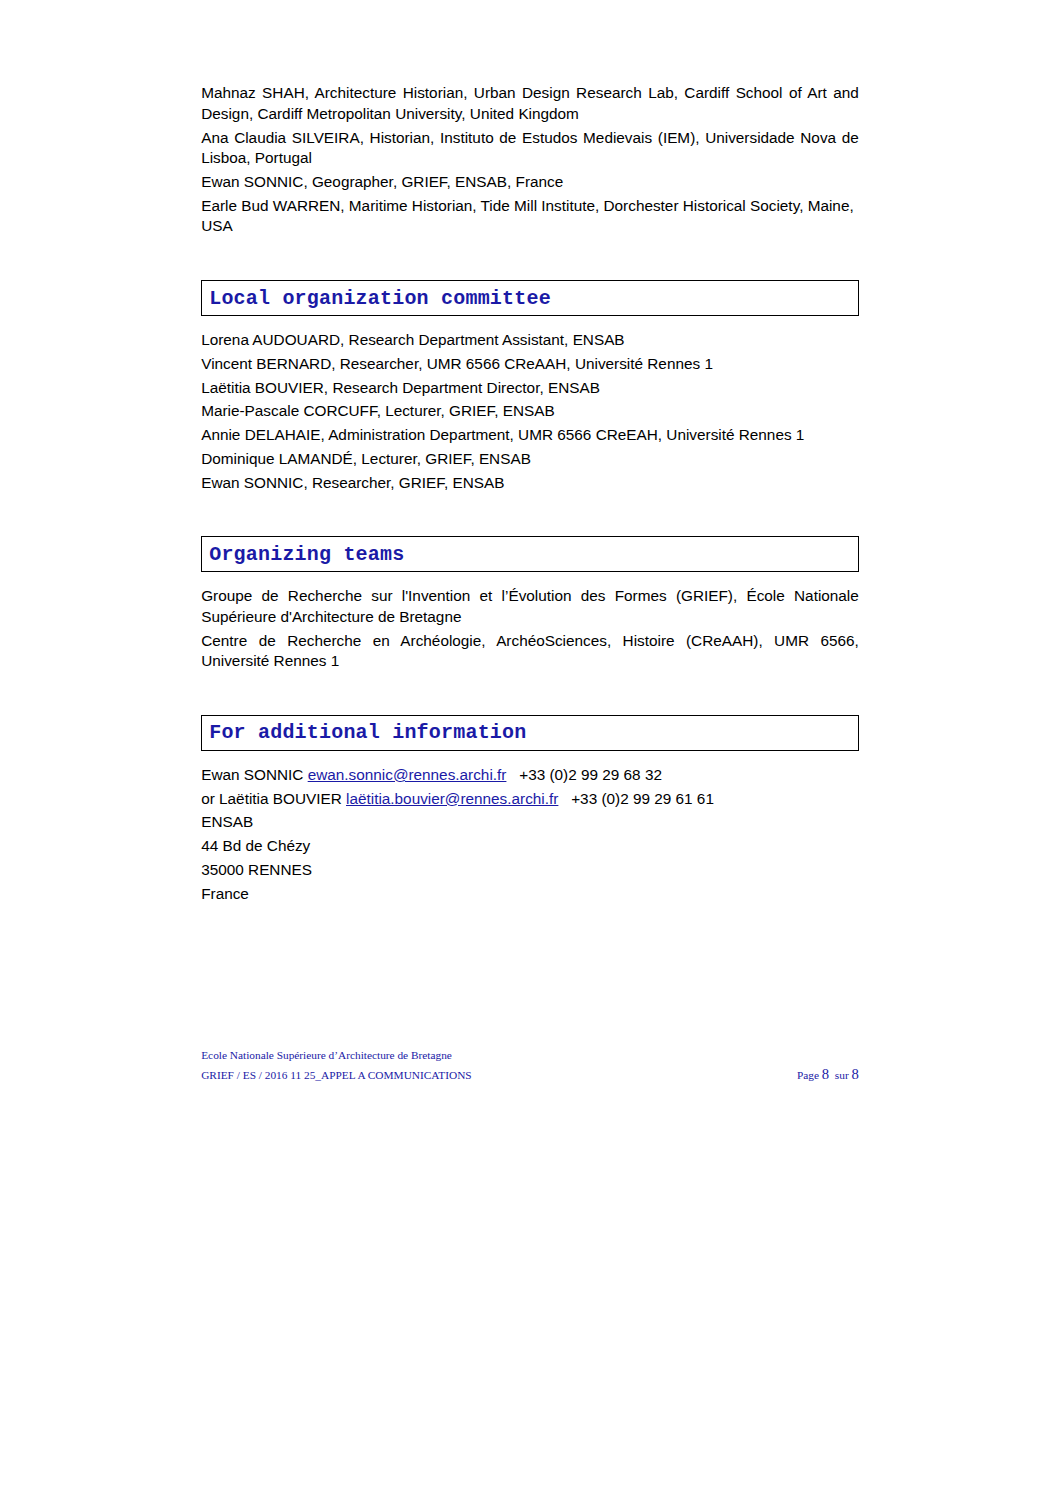Mahnaz SHAH, Architecture Historian, Urban Design Research Lab, Cardiff School of Art and Design, Cardiff Metropolitan University, United Kingdom
Ana Claudia SILVEIRA, Historian, Instituto de Estudos Medievais (IEM), Universidade Nova de Lisboa, Portugal
Ewan SONNIC, Geographer, GRIEF, ENSAB, France
Earle Bud WARREN, Maritime Historian, Tide Mill Institute, Dorchester Historical Society, Maine, USA
Local organization committee
Lorena AUDOUARD, Research Department Assistant, ENSAB
Vincent BERNARD, Researcher, UMR 6566 CReAAH, Université Rennes 1
Laëtitia BOUVIER, Research Department Director, ENSAB
Marie-Pascale CORCUFF, Lecturer, GRIEF, ENSAB
Annie DELAHAIE, Administration Department, UMR 6566 CReEAH, Université Rennes 1
Dominique LAMANDÉ, Lecturer, GRIEF, ENSAB
Ewan SONNIC, Researcher, GRIEF, ENSAB
Organizing teams
Groupe de Recherche sur l'Invention et l’Évolution des Formes (GRIEF), École Nationale Supérieure d'Architecture de Bretagne
Centre de Recherche en Archéologie, ArchéoSciences, Histoire (CReAAH), UMR 6566, Université Rennes 1
For additional information
Ewan SONNIC ewan.sonnic@rennes.archi.fr +33 (0)2 99 29 68 32
or Laëtitia BOUVIER laëtitia.bouvier@rennes.archi.fr +33 (0)2 99 29 61 61
ENSAB
44 Bd de Chézy
35000 RENNES
France
Ecole Nationale Supérieure d’Architecture de Bretagne
GRIEF / ES / 2016 11 25_APPEL A COMMUNICATIONS Page 8 sur 8